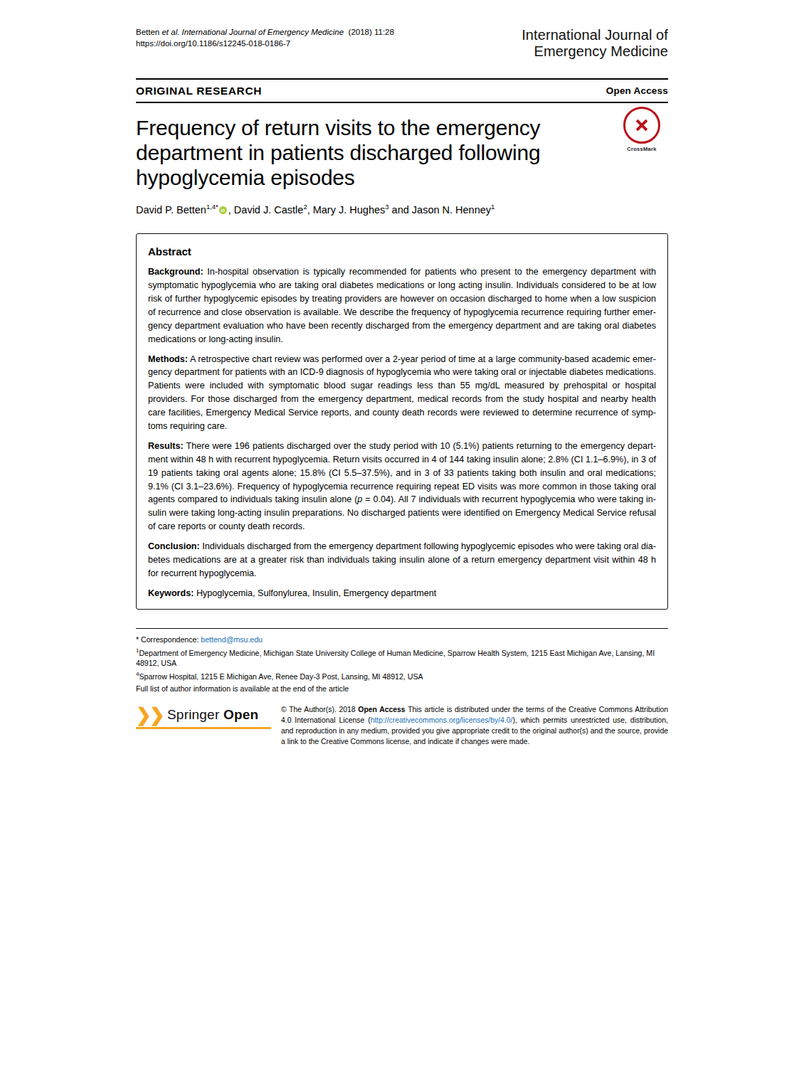Betten et al. International Journal of Emergency Medicine (2018) 11:28
https://doi.org/10.1186/s12245-018-0186-7
International Journal of Emergency Medicine
Original Research
Open Access
CrossMark
Frequency of return visits to the emergency department in patients discharged following hypoglycemia episodes
David P. Betten1,4* , David J. Castle2, Mary J. Hughes3 and Jason N. Henney1
Abstract
Background: In-hospital observation is typically recommended for patients who present to the emergency department with symptomatic hypoglycemia who are taking oral diabetes medications or long acting insulin. Individuals considered to be at low risk of further hypoglycemic episodes by treating providers are however on occasion discharged to home when a low suspicion of recurrence and close observation is available. We describe the frequency of hypoglycemia recurrence requiring further emergency department evaluation who have been recently discharged from the emergency department and are taking oral diabetes medications or long-acting insulin.
Methods: A retrospective chart review was performed over a 2-year period of time at a large community-based academic emergency department for patients with an ICD-9 diagnosis of hypoglycemia who were taking oral or injectable diabetes medications. Patients were included with symptomatic blood sugar readings less than 55 mg/dL measured by prehospital or hospital providers. For those discharged from the emergency department, medical records from the study hospital and nearby health care facilities, Emergency Medical Service reports, and county death records were reviewed to determine recurrence of symptoms requiring care.
Results: There were 196 patients discharged over the study period with 10 (5.1%) patients returning to the emergency department within 48 h with recurrent hypoglycemia. Return visits occurred in 4 of 144 taking insulin alone; 2.8% (CI 1.1–6.9%), in 3 of 19 patients taking oral agents alone; 15.8% (CI 5.5–37.5%), and in 3 of 33 patients taking both insulin and oral medications; 9.1% (CI 3.1–23.6%). Frequency of hypoglycemia recurrence requiring repeat ED visits was more common in those taking oral agents compared to individuals taking insulin alone (p = 0.04). All 7 individuals with recurrent hypoglycemia who were taking insulin were taking long-acting insulin preparations. No discharged patients were identified on Emergency Medical Service refusal of care reports or county death records.
Conclusion: Individuals discharged from the emergency department following hypoglycemic episodes who were taking oral diabetes medications are at a greater risk than individuals taking insulin alone of a return emergency department visit within 48 h for recurrent hypoglycemia.
Keywords: Hypoglycemia, Sulfonylurea, Insulin, Emergency department
* Correspondence: bettend@msu.edu
1Department of Emergency Medicine, Michigan State University College of Human Medicine, Sparrow Health System, 1215 East Michigan Ave, Lansing, MI 48912, USA
4Sparrow Hospital, 1215 E Michigan Ave, Renee Day-3 Post, Lansing, MI 48912, USA
Full list of author information is available at the end of the article
❯❯ Springer Open
© The Author(s). 2018 Open Access This article is distributed under the terms of the Creative Commons Attribution 4.0 International License (http://creativecommons.org/licenses/by/4.0/), which permits unrestricted use, distribution, and reproduction in any medium, provided you give appropriate credit to the original author(s) and the source, provide a link to the Creative Commons license, and indicate if changes were made.